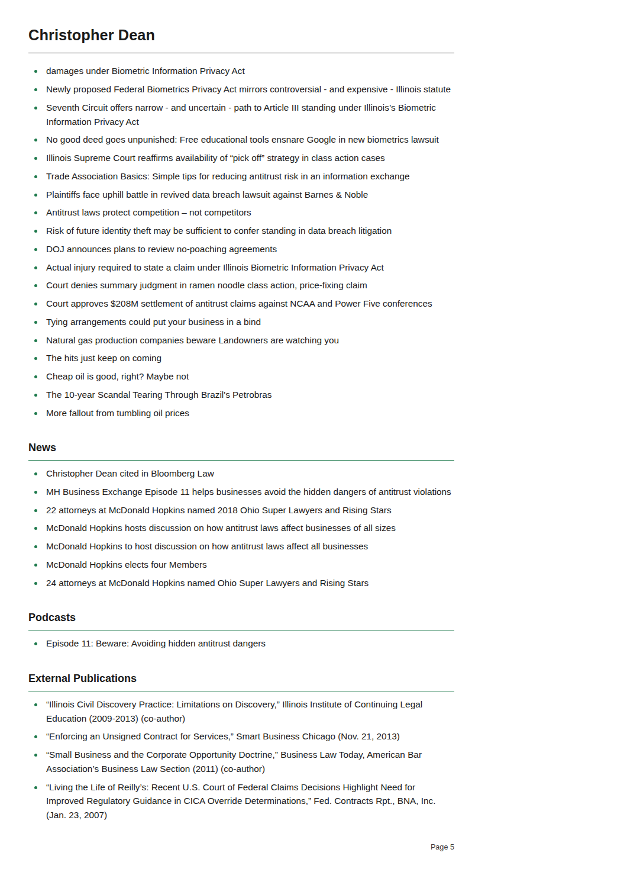Christopher Dean
damages under Biometric Information Privacy Act
Newly proposed Federal Biometrics Privacy Act mirrors controversial - and expensive - Illinois statute
Seventh Circuit offers narrow - and uncertain - path to Article III standing under Illinois’s Biometric Information Privacy Act
No good deed goes unpunished: Free educational tools ensnare Google in new biometrics lawsuit
Illinois Supreme Court reaffirms availability of “pick off” strategy in class action cases
Trade Association Basics: Simple tips for reducing antitrust risk in an information exchange
Plaintiffs face uphill battle in revived data breach lawsuit against Barnes & Noble
Antitrust laws protect competition – not competitors
Risk of future identity theft may be sufficient to confer standing in data breach litigation
DOJ announces plans to review no-poaching agreements
Actual injury required to state a claim under Illinois Biometric Information Privacy Act
Court denies summary judgment in ramen noodle class action, price-fixing claim
Court approves $208M settlement of antitrust claims against NCAA and Power Five conferences
Tying arrangements could put your business in a bind
Natural gas production companies beware Landowners are watching you
The hits just keep on coming
Cheap oil is good, right? Maybe not
The 10-year Scandal Tearing Through Brazil's Petrobras
More fallout from tumbling oil prices
News
Christopher Dean cited in Bloomberg Law
MH Business Exchange Episode 11 helps businesses avoid the hidden dangers of antitrust violations
22 attorneys at McDonald Hopkins named 2018 Ohio Super Lawyers and Rising Stars
McDonald Hopkins hosts discussion on how antitrust laws affect businesses of all sizes
McDonald Hopkins to host discussion on how antitrust laws affect all businesses
McDonald Hopkins elects four Members
24 attorneys at McDonald Hopkins named Ohio Super Lawyers and Rising Stars
Podcasts
Episode 11: Beware: Avoiding hidden antitrust dangers
External Publications
“Illinois Civil Discovery Practice: Limitations on Discovery,” Illinois Institute of Continuing Legal Education (2009-2013) (co-author)
“Enforcing an Unsigned Contract for Services,” Smart Business Chicago (Nov. 21, 2013)
“Small Business and the Corporate Opportunity Doctrine,” Business Law Today, American Bar Association’s Business Law Section (2011) (co-author)
“Living the Life of Reilly’s: Recent U.S. Court of Federal Claims Decisions Highlight Need for Improved Regulatory Guidance in CICA Override Determinations,” Fed. Contracts Rpt., BNA, Inc. (Jan. 23, 2007)
Page 5